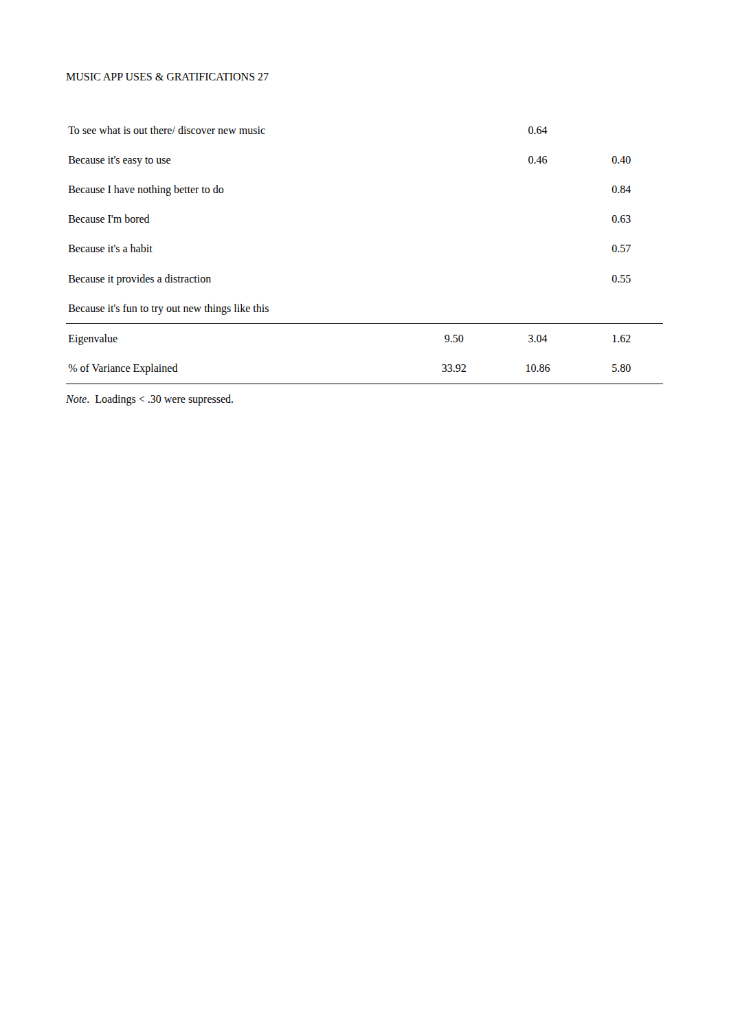MUSIC APP USES & GRATIFICATIONS 27
| To see what is out there/ discover new music | | 0.64 | |
| Because it's easy to use | | 0.46 | 0.40 |
| Because I have nothing better to do | | | 0.84 |
| Because I'm bored | | | 0.63 |
| Because it's a habit | | | 0.57 |
| Because it provides a distraction | | | 0.55 |
| Because it's fun to try out new things like this | | | |
| Eigenvalue | 9.50 | 3.04 | 1.62 |
| % of Variance Explained | 33.92 | 10.86 | 5.80 |
Note. Loadings < .30 were supressed.